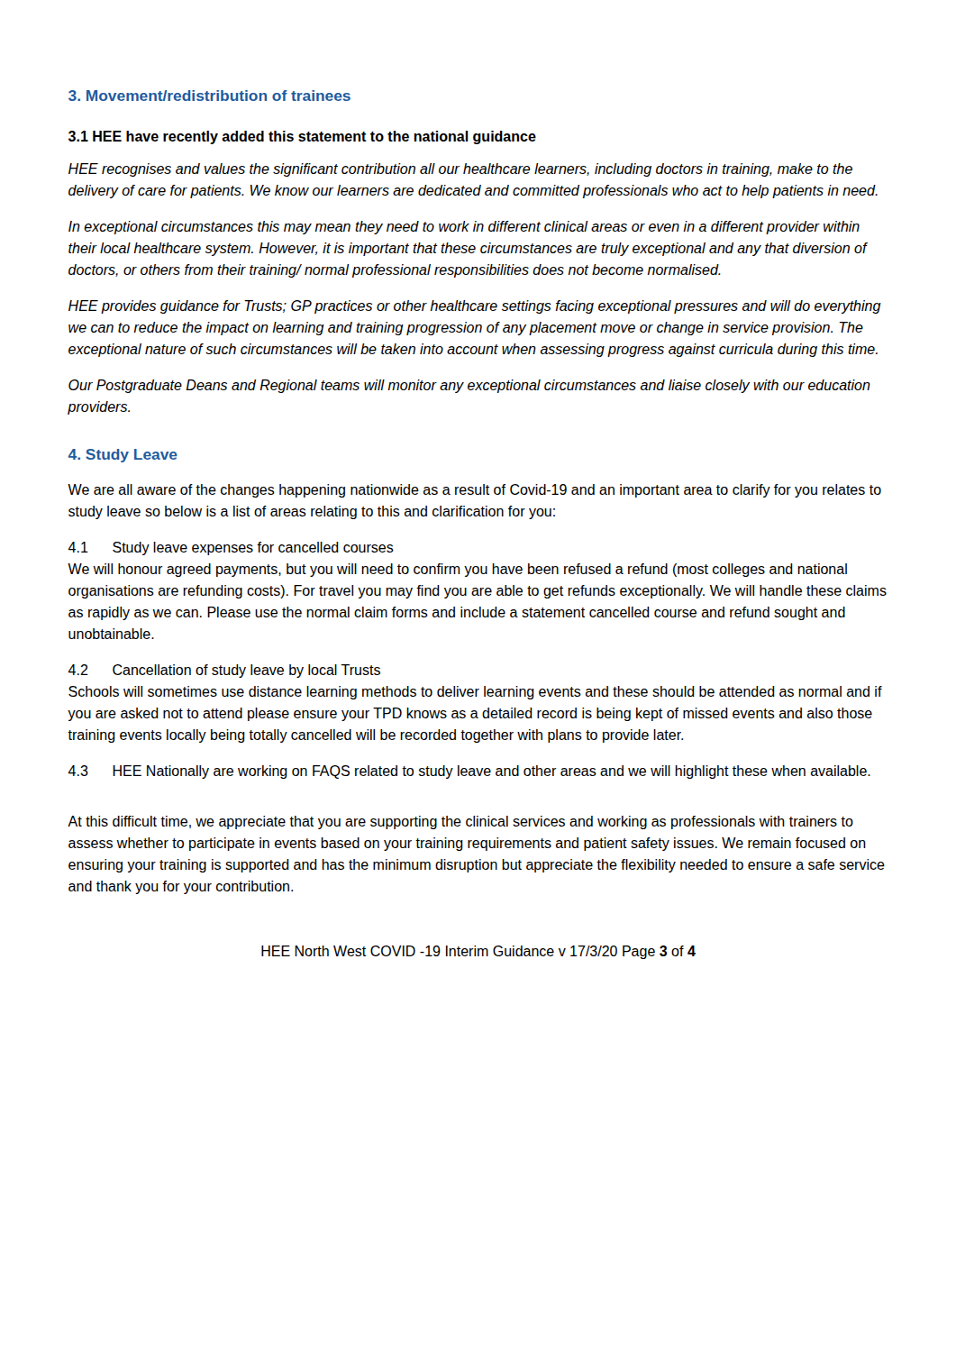3. Movement/redistribution of trainees
3.1 HEE have recently added this statement to the national guidance
HEE recognises and values the significant contribution all our healthcare learners, including doctors in training, make to the delivery of care for patients. We know our learners are dedicated and committed professionals who act to help patients in need.
In exceptional circumstances this may mean they need to work in different clinical areas or even in a different provider within their local healthcare system. However, it is important that these circumstances are truly exceptional and any that diversion of doctors, or others from their training/ normal professional responsibilities does not become normalised.
HEE provides guidance for Trusts; GP practices or other healthcare settings facing exceptional pressures and will do everything we can to reduce the impact on learning and training progression of any placement move or change in service provision. The exceptional nature of such circumstances will be taken into account when assessing progress against curricula during this time.
Our Postgraduate Deans and Regional teams will monitor any exceptional circumstances and liaise closely with our education providers.
4. Study Leave
We are all aware of the changes happening nationwide as a result of Covid-19 and an important area to clarify for you relates to study leave so below is a list of areas relating to this and clarification for you:
4.1 Study leave expenses for cancelled courses
We will honour agreed payments, but you will need to confirm you have been refused a refund (most colleges and national organisations are refunding costs). For travel you may find you are able to get refunds exceptionally. We will handle these claims as rapidly as we can. Please use the normal claim forms and include a statement cancelled course and refund sought and unobtainable.
4.2 Cancellation of study leave by local Trusts
Schools will sometimes use distance learning methods to deliver learning events and these should be attended as normal and if you are asked not to attend please ensure your TPD knows as a detailed record is being kept of missed events and also those training events locally being totally cancelled will be recorded together with plans to provide later.
4.3 HEE Nationally are working on FAQS related to study leave and other areas and we will highlight these when available.
At this difficult time, we appreciate that you are supporting the clinical services and working as professionals with trainers to assess whether to participate in events based on your training requirements and patient safety issues. We remain focused on ensuring your training is supported and has the minimum disruption but appreciate the flexibility needed to ensure a safe service and thank you for your contribution.
HEE North West COVID -19 Interim Guidance v 17/3/20 Page 3 of 4